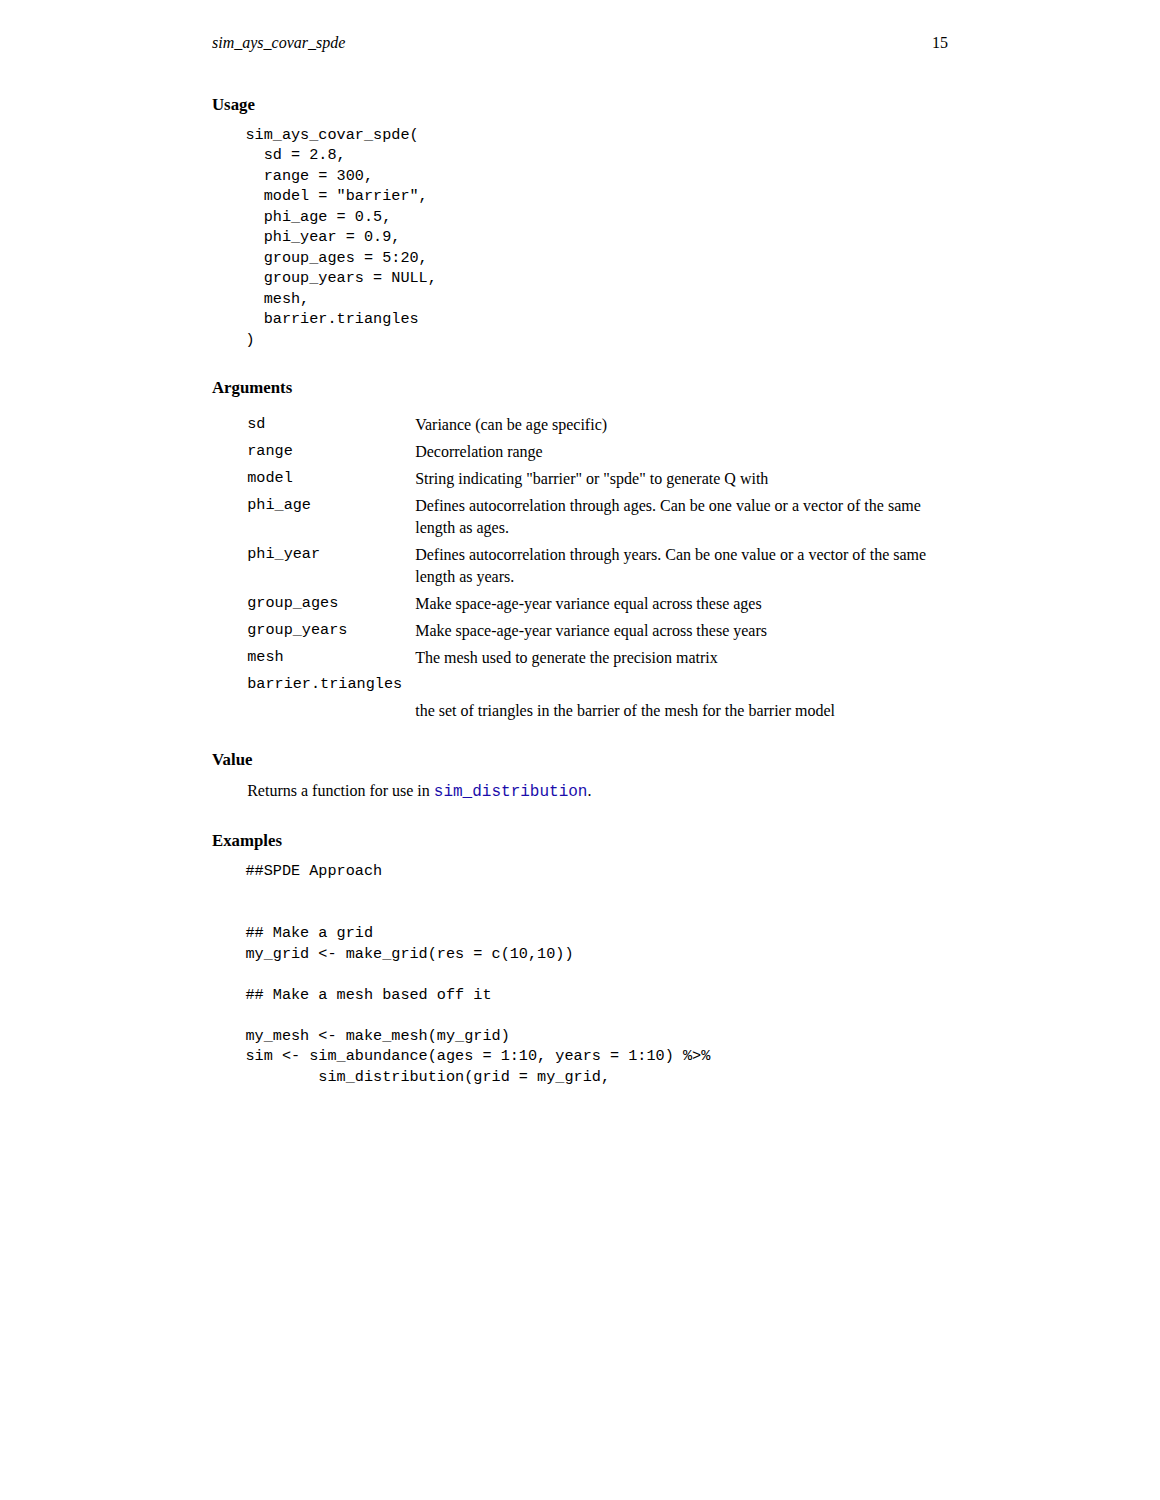sim_ays_covar_spde 15
Usage
sim_ays_covar_spde(
  sd = 2.8,
  range = 300,
  model = "barrier",
  phi_age = 0.5,
  phi_year = 0.9,
  group_ages = 5:20,
  group_years = NULL,
  mesh,
  barrier.triangles
)
Arguments
sd
Variance (can be age specific)
range
Decorrelation range
model
String indicating "barrier" or "spde" to generate Q with
phi_age
Defines autocorrelation through ages. Can be one value or a vector of the same length as ages.
phi_year
Defines autocorrelation through years. Can be one value or a vector of the same length as years.
group_ages
Make space-age-year variance equal across these ages
group_years
Make space-age-year variance equal across these years
mesh
The mesh used to generate the precision matrix
barrier.triangles
the set of triangles in the barrier of the mesh for the barrier model
Value
Returns a function for use in sim_distribution.
Examples
##SPDE Approach


## Make a grid
my_grid <- make_grid(res = c(10,10))

## Make a mesh based off it

my_mesh <- make_mesh(my_grid)
sim <- sim_abundance(ages = 1:10, years = 1:10) %>%
        sim_distribution(grid = my_grid,